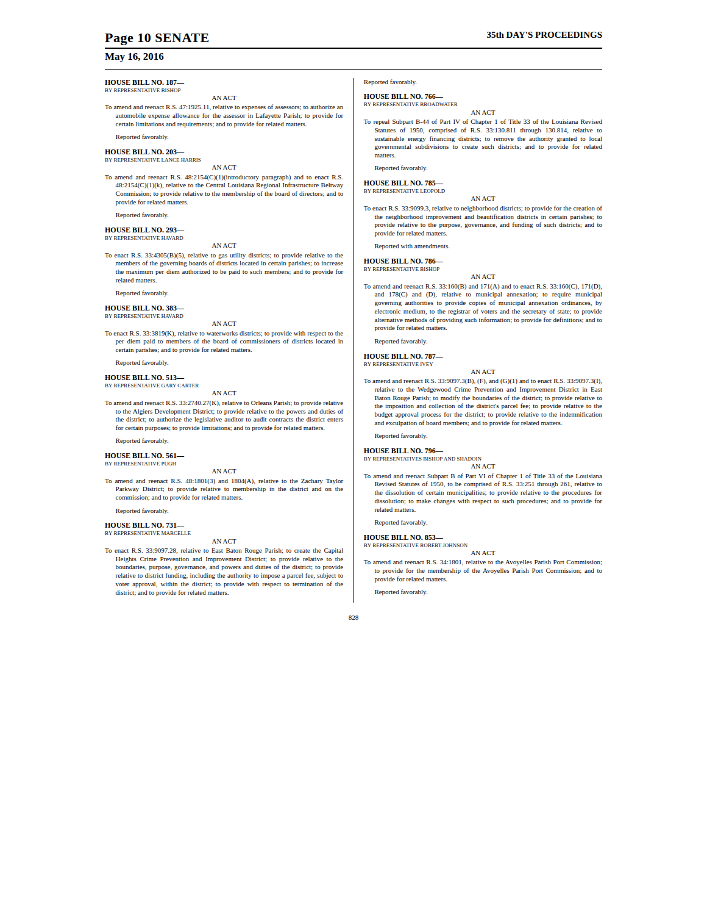Page 10 SENATE
35th DAY'S PROCEEDINGS
May 16, 2016
HOUSE BILL NO. 187—
BY REPRESENTATIVE BISHOP
AN ACT
To amend and reenact R.S. 47:1925.11, relative to expenses of assessors; to authorize an automobile expense allowance for the assessor in Lafayette Parish; to provide for certain limitations and requirements; and to provide for related matters.
Reported favorably.
HOUSE BILL NO. 203—
BY REPRESENTATIVE LANCE HARRIS
AN ACT
To amend and reenact R.S. 48:2154(C)(1)(introductory paragraph) and to enact R.S. 48:2154(C)(1)(k), relative to the Central Louisiana Regional Infrastructure Beltway Commission; to provide relative to the membership of the board of directors; and to provide for related matters.
Reported favorably.
HOUSE BILL NO. 293—
BY REPRESENTATIVE HAVARD
AN ACT
To enact R.S. 33:4305(B)(5), relative to gas utility districts; to provide relative to the members of the governing boards of districts located in certain parishes; to increase the maximum per diem authorized to be paid to such members; and to provide for related matters.
Reported favorably.
HOUSE BILL NO. 383—
BY REPRESENTATIVE HAVARD
AN ACT
To enact R.S. 33:3819(K), relative to waterworks districts; to provide with respect to the per diem paid to members of the board of commissioners of districts located in certain parishes; and to provide for related matters.
Reported favorably.
HOUSE BILL NO. 513—
BY REPRESENTATIVE GARY CARTER
AN ACT
To amend and reenact R.S. 33:2740.27(K), relative to Orleans Parish; to provide relative to the Algiers Development District; to provide relative to the powers and duties of the district; to authorize the legislative auditor to audit contracts the district enters for certain purposes; to provide limitations; and to provide for related matters.
Reported favorably.
HOUSE BILL NO. 561—
BY REPRESENTATIVE PUGH
AN ACT
To amend and reenact R.S. 48:1801(3) and 1804(A), relative to the Zachary Taylor Parkway District; to provide relative to membership in the district and on the commission; and to provide for related matters.
Reported favorably.
HOUSE BILL NO. 731—
BY REPRESENTATIVE MARCELLE
AN ACT
To enact R.S. 33:9097.28, relative to East Baton Rouge Parish; to create the Capital Heights Crime Prevention and Improvement District; to provide relative to the boundaries, purpose, governance, and powers and duties of the district; to provide relative to district funding, including the authority to impose a parcel fee, subject to voter approval, within the district; to provide with respect to termination of the district; and to provide for related matters.
Reported favorably.
HOUSE BILL NO. 766—
BY REPRESENTATIVE BROADWATER
AN ACT
To repeal Subpart B-44 of Part IV of Chapter 1 of Title 33 of the Louisiana Revised Statutes of 1950, comprised of R.S. 33:130.811 through 130.814, relative to sustainable energy financing districts; to remove the authority granted to local governmental subdivisions to create such districts; and to provide for related matters.
Reported favorably.
HOUSE BILL NO. 785—
BY REPRESENTATIVE LEOPOLD
AN ACT
To enact R.S. 33:9099.3, relative to neighborhood districts; to provide for the creation of the neighborhood improvement and beautification districts in certain parishes; to provide relative to the purpose, governance, and funding of such districts; and to provide for related matters.
Reported with amendments.
HOUSE BILL NO. 786—
BY REPRESENTATIVE BISHOP
AN ACT
To amend and reenact R.S. 33:160(B) and 171(A) and to enact R.S. 33:160(C), 171(D), and 178(C) and (D), relative to municipal annexation; to require municipal governing authorities to provide copies of municipal annexation ordinances, by electronic medium, to the registrar of voters and the secretary of state; to provide alternative methods of providing such information; to provide for definitions; and to provide for related matters.
Reported favorably.
HOUSE BILL NO. 787—
BY REPRESENTATIVE IVEY
AN ACT
To amend and reenact R.S. 33:9097.3(B), (F), and (G)(1) and to enact R.S. 33:9097.3(I), relative to the Wedgewood Crime Prevention and Improvement District in East Baton Rouge Parish; to modify the boundaries of the district; to provide relative to the imposition and collection of the district's parcel fee; to provide relative to the budget approval process for the district; to provide relative to the indemnification and exculpation of board members; and to provide for related matters.
Reported favorably.
HOUSE BILL NO. 796—
BY REPRESENTATIVES BISHOP AND SHADOIN
AN ACT
To amend and reenact Subpart B of Part VI of Chapter 1 of Title 33 of the Louisiana Revised Statutes of 1950, to be comprised of R.S. 33:251 through 261, relative to the dissolution of certain municipalities; to provide relative to the procedures for dissolution; to make changes with respect to such procedures; and to provide for related matters.
Reported favorably.
HOUSE BILL NO. 853—
BY REPRESENTATIVE ROBERT JOHNSON
AN ACT
To amend and reenact R.S. 34:1801, relative to the Avoyelles Parish Port Commission; to provide for the membership of the Avoyelles Parish Port Commission; and to provide for related matters.
Reported favorably.
828